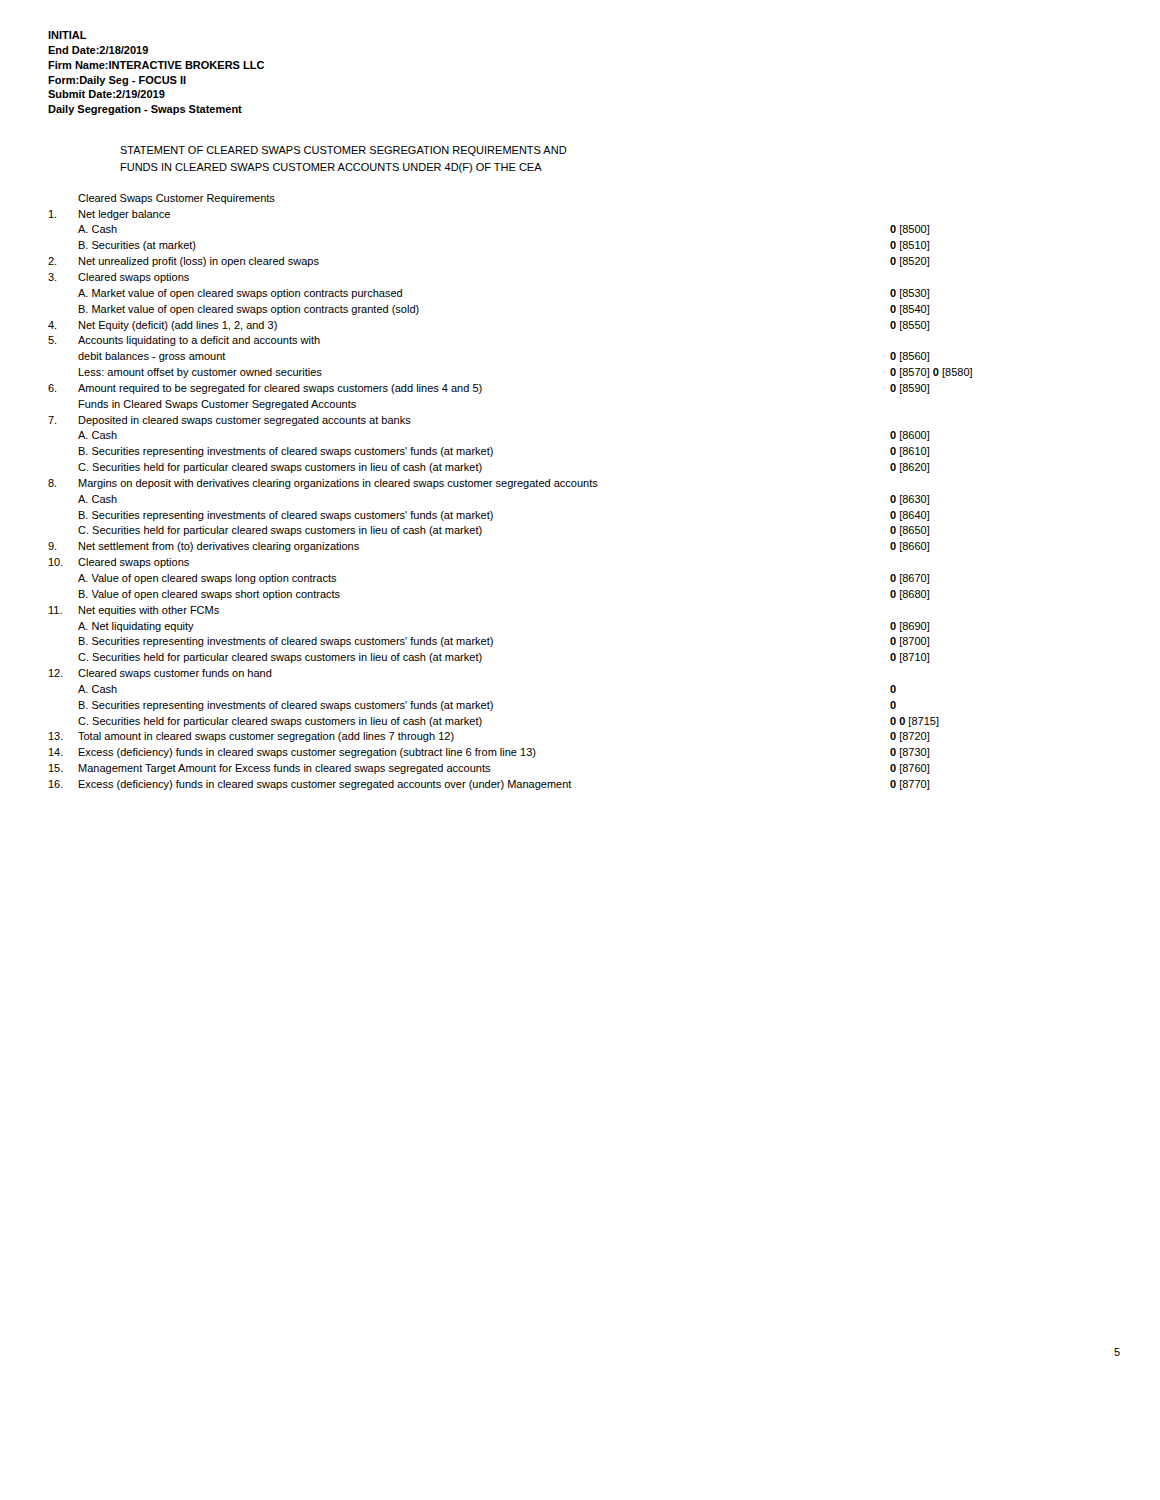INITIAL
End Date:2/18/2019
Firm Name:INTERACTIVE BROKERS LLC
Form:Daily Seg - FOCUS II
Submit Date:2/19/2019
Daily Segregation - Swaps Statement
STATEMENT OF CLEARED SWAPS CUSTOMER SEGREGATION REQUIREMENTS AND
FUNDS IN CLEARED SWAPS CUSTOMER ACCOUNTS UNDER 4D(F) OF THE CEA
| | Cleared Swaps Customer Requirements | |
| 1. | Net ledger balance | |
| | A. Cash | 0 [8500] |
| | B. Securities (at market) | 0 [8510] |
| 2. | Net unrealized profit (loss) in open cleared swaps | 0 [8520] |
| 3. | Cleared swaps options | |
| | A. Market value of open cleared swaps option contracts purchased | 0 [8530] |
| | B. Market value of open cleared swaps option contracts granted (sold) | 0 [8540] |
| 4. | Net Equity (deficit) (add lines 1, 2, and 3) | 0 [8550] |
| 5. | Accounts liquidating to a deficit and accounts with | |
| | debit balances - gross amount | 0 [8560] |
| | Less: amount offset by customer owned securities | 0 [8570] 0 [8580] |
| 6. | Amount required to be segregated for cleared swaps customers (add lines 4 and 5) | 0 [8590] |
| | Funds in Cleared Swaps Customer Segregated Accounts | |
| 7. | Deposited in cleared swaps customer segregated accounts at banks | |
| | A. Cash | 0 [8600] |
| | B. Securities representing investments of cleared swaps customers' funds (at market) | 0 [8610] |
| | C. Securities held for particular cleared swaps customers in lieu of cash (at market) | 0 [8620] |
| 8. | Margins on deposit with derivatives clearing organizations in cleared swaps customer segregated accounts | |
| | A. Cash | 0 [8630] |
| | B. Securities representing investments of cleared swaps customers' funds (at market) | 0 [8640] |
| | C. Securities held for particular cleared swaps customers in lieu of cash (at market) | 0 [8650] |
| 9. | Net settlement from (to) derivatives clearing organizations | 0 [8660] |
| 10. | Cleared swaps options | |
| | A. Value of open cleared swaps long option contracts | 0 [8670] |
| | B. Value of open cleared swaps short option contracts | 0 [8680] |
| 11. | Net equities with other FCMs | |
| | A. Net liquidating equity | 0 [8690] |
| | B. Securities representing investments of cleared swaps customers' funds (at market) | 0 [8700] |
| | C. Securities held for particular cleared swaps customers in lieu of cash (at market) | 0 [8710] |
| 12. | Cleared swaps customer funds on hand | |
| | A. Cash | 0 |
| | B. Securities representing investments of cleared swaps customers' funds (at market) | 0 |
| | C. Securities held for particular cleared swaps customers in lieu of cash (at market) | 0 0 [8715] |
| 13. | Total amount in cleared swaps customer segregation (add lines 7 through 12) | 0 [8720] |
| 14. | Excess (deficiency) funds in cleared swaps customer segregation (subtract line 6 from line 13) | 0 [8730] |
| 15. | Management Target Amount for Excess funds in cleared swaps segregated accounts | 0 [8760] |
| 16. | Excess (deficiency) funds in cleared swaps customer segregated accounts over (under) Management | 0 [8770] |
5